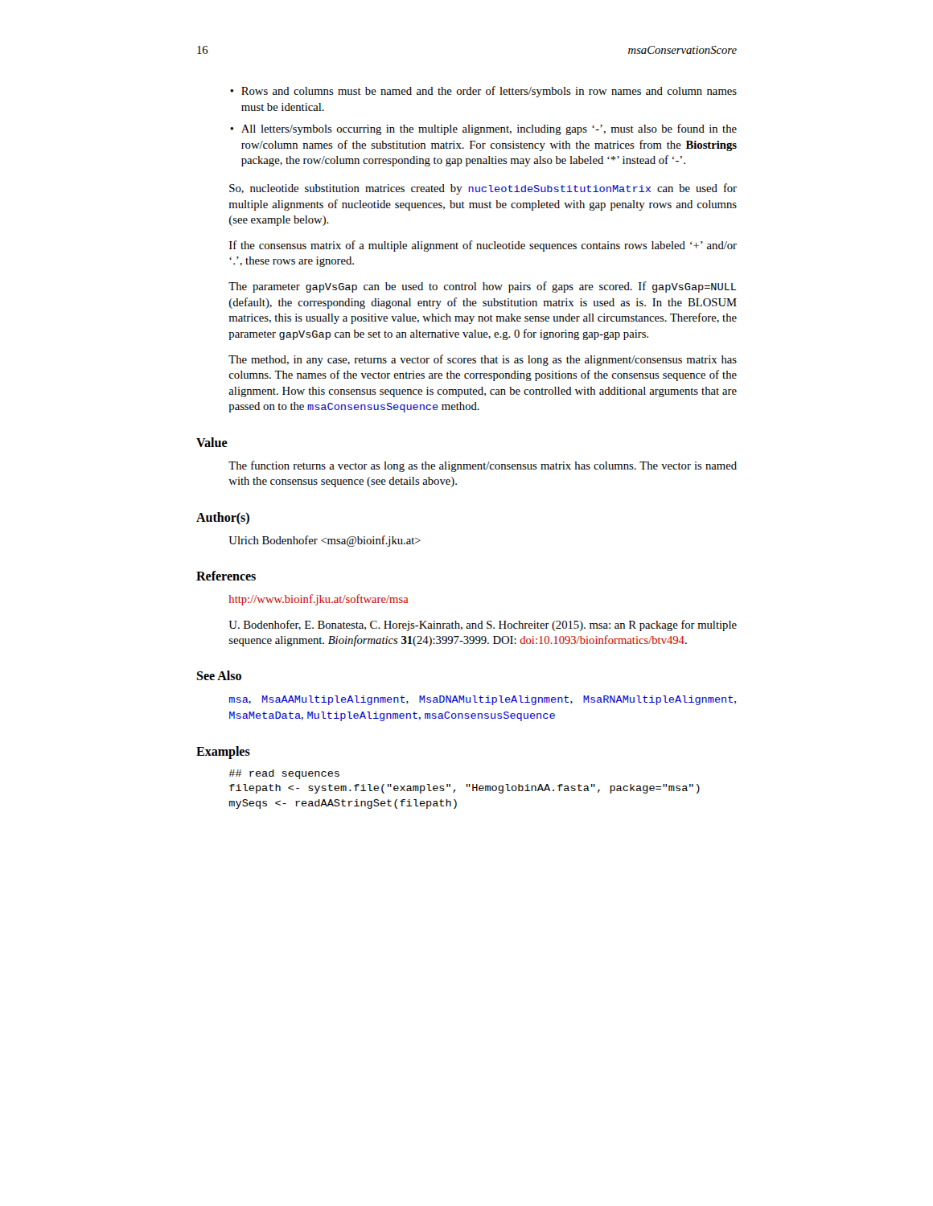16 msaConservationScore
Rows and columns must be named and the order of letters/symbols in row names and column names must be identical.
All letters/symbols occurring in the multiple alignment, including gaps ‘-’, must also be found in the row/column names of the substitution matrix. For consistency with the matrices from the Biostrings package, the row/column corresponding to gap penalties may also be labeled ‘*’ instead of ‘-’.
So, nucleotide substitution matrices created by nucleotideSubstitutionMatrix can be used for multiple alignments of nucleotide sequences, but must be completed with gap penalty rows and columns (see example below).
If the consensus matrix of a multiple alignment of nucleotide sequences contains rows labeled ‘+’ and/or ‘.’, these rows are ignored.
The parameter gapVsGap can be used to control how pairs of gaps are scored. If gapVsGap=NULL (default), the corresponding diagonal entry of the substitution matrix is used as is. In the BLOSUM matrices, this is usually a positive value, which may not make sense under all circumstances. Therefore, the parameter gapVsGap can be set to an alternative value, e.g. 0 for ignoring gap-gap pairs.
The method, in any case, returns a vector of scores that is as long as the alignment/consensus matrix has columns. The names of the vector entries are the corresponding positions of the consensus sequence of the alignment. How this consensus sequence is computed, can be controlled with additional arguments that are passed on to the msaConsensusSequence method.
Value
The function returns a vector as long as the alignment/consensus matrix has columns. The vector is named with the consensus sequence (see details above).
Author(s)
Ulrich Bodenhofer <msa@bioinf.jku.at>
References
http://www.bioinf.jku.at/software/msa
U. Bodenhofer, E. Bonatesta, C. Horejs-Kainrath, and S. Hochreiter (2015). msa: an R package for multiple sequence alignment. Bioinformatics 31(24):3997-3999. DOI: doi:10.1093/bioinformatics/btv494.
See Also
msa, MsaAAMultipleAlignment, MsaDNAMultipleAlignment, MsaRNAMultipleAlignment, MsaMetaData, MultipleAlignment, msaConsensusSequence
Examples
## read sequences
filepath <- system.file("examples", "HemoglobinAA.fasta", package="msa")
mySeqs <- readAAStringSet(filepath)